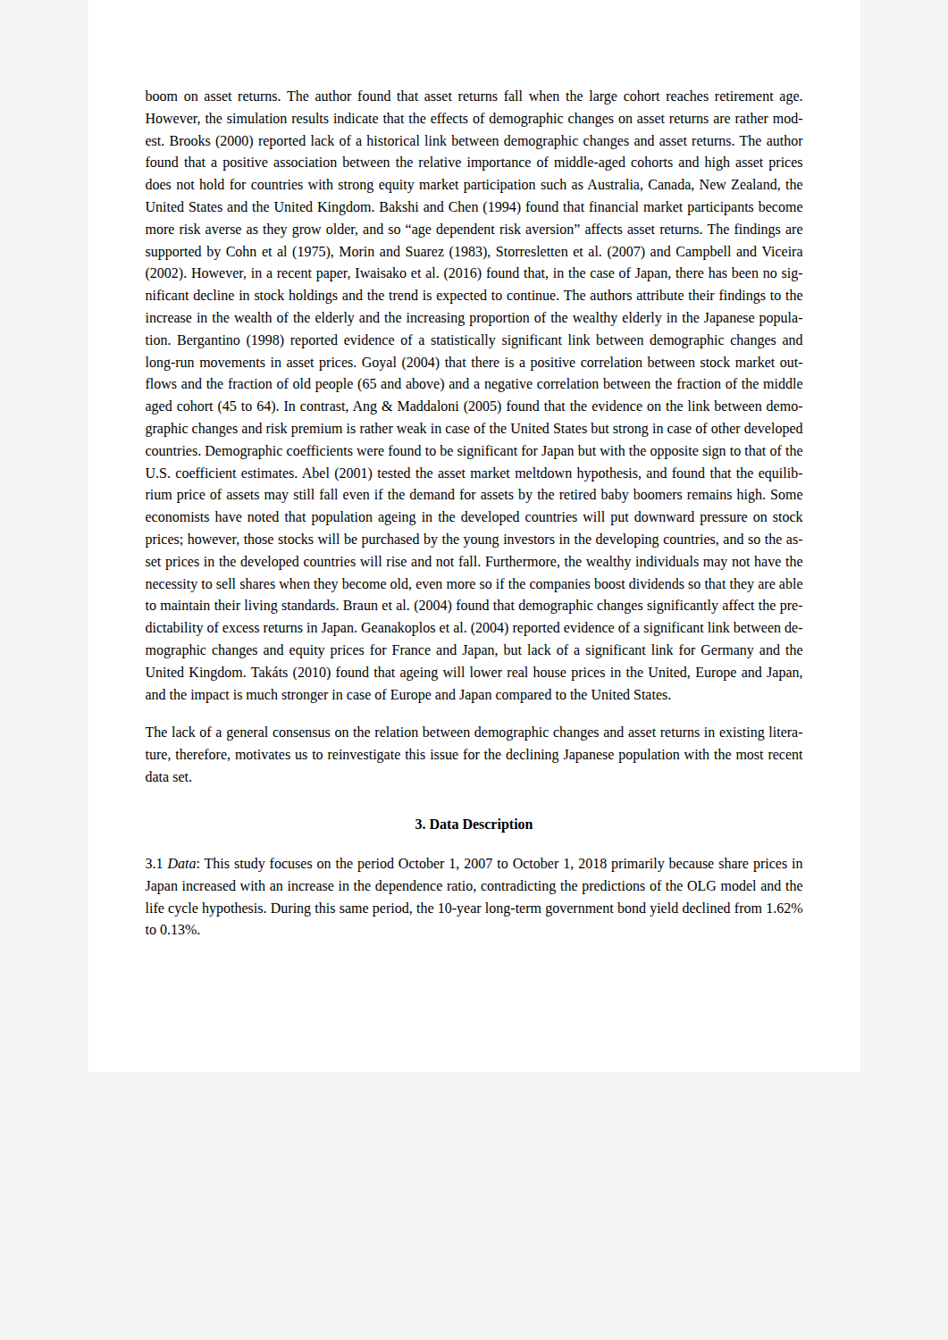boom on asset returns. The author found that asset returns fall when the large cohort reaches retirement age. However, the simulation results indicate that the effects of demographic changes on asset returns are rather modest. Brooks (2000) reported lack of a historical link between demographic changes and asset returns. The author found that a positive association between the relative importance of middle-aged cohorts and high asset prices does not hold for countries with strong equity market participation such as Australia, Canada, New Zealand, the United States and the United Kingdom. Bakshi and Chen (1994) found that financial market participants become more risk averse as they grow older, and so “age dependent risk aversion” affects asset returns. The findings are supported by Cohn et al (1975), Morin and Suarez (1983), Storresletten et al. (2007) and Campbell and Viceira (2002). However, in a recent paper, Iwaisako et al. (2016) found that, in the case of Japan, there has been no significant decline in stock holdings and the trend is expected to continue. The authors attribute their findings to the increase in the wealth of the elderly and the increasing proportion of the wealthy elderly in the Japanese population. Bergantino (1998) reported evidence of a statistically significant link between demographic changes and long-run movements in asset prices. Goyal (2004) that there is a positive correlation between stock market outflows and the fraction of old people (65 and above) and a negative correlation between the fraction of the middle aged cohort (45 to 64). In contrast, Ang & Maddaloni (2005) found that the evidence on the link between demographic changes and risk premium is rather weak in case of the United States but strong in case of other developed countries. Demographic coefficients were found to be significant for Japan but with the opposite sign to that of the U.S. coefficient estimates. Abel (2001) tested the asset market meltdown hypothesis, and found that the equilibrium price of assets may still fall even if the demand for assets by the retired baby boomers remains high. Some economists have noted that population ageing in the developed countries will put downward pressure on stock prices; however, those stocks will be purchased by the young investors in the developing countries, and so the asset prices in the developed countries will rise and not fall. Furthermore, the wealthy individuals may not have the necessity to sell shares when they become old, even more so if the companies boost dividends so that they are able to maintain their living standards. Braun et al. (2004) found that demographic changes significantly affect the predictability of excess returns in Japan. Geanakoplos et al. (2004) reported evidence of a significant link between demographic changes and equity prices for France and Japan, but lack of a significant link for Germany and the United Kingdom. Takáts (2010) found that ageing will lower real house prices in the United, Europe and Japan, and the impact is much stronger in case of Europe and Japan compared to the United States.
The lack of a general consensus on the relation between demographic changes and asset returns in existing literature, therefore, motivates us to reinvestigate this issue for the declining Japanese population with the most recent data set.
3. Data Description
3.1 Data: This study focuses on the period October 1, 2007 to October 1, 2018 primarily because share prices in Japan increased with an increase in the dependence ratio, contradicting the predictions of the OLG model and the life cycle hypothesis. During this same period, the 10-year long-term government bond yield declined from 1.62% to 0.13%.